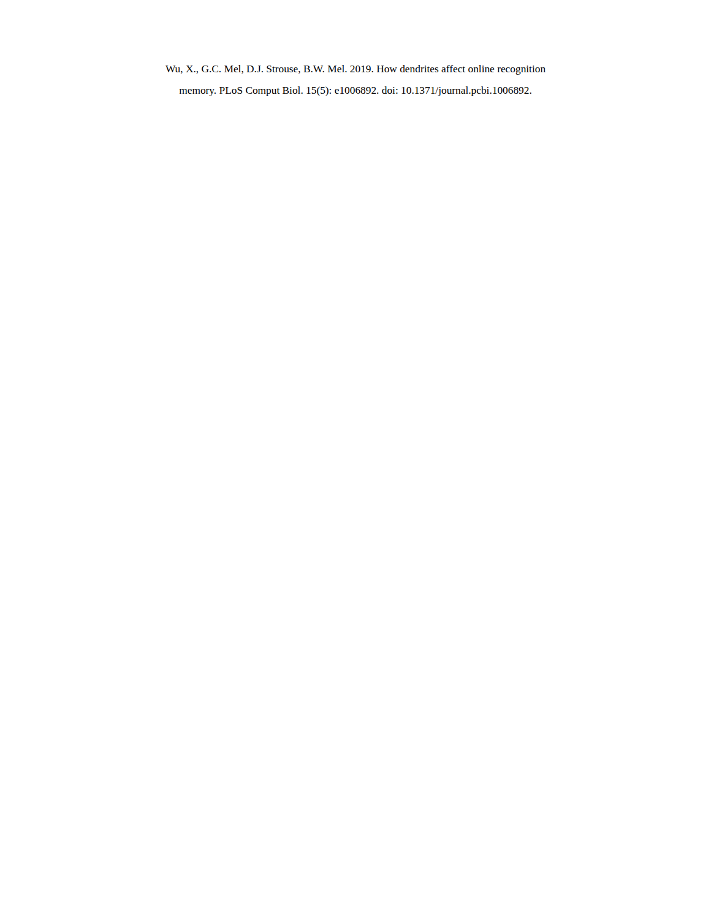Wu, X., G.C. Mel, D.J. Strouse, B.W. Mel. 2019. How dendrites affect online recognition memory. PLoS Comput Biol. 15(5): e1006892. doi: 10.1371/journal.pcbi.1006892.